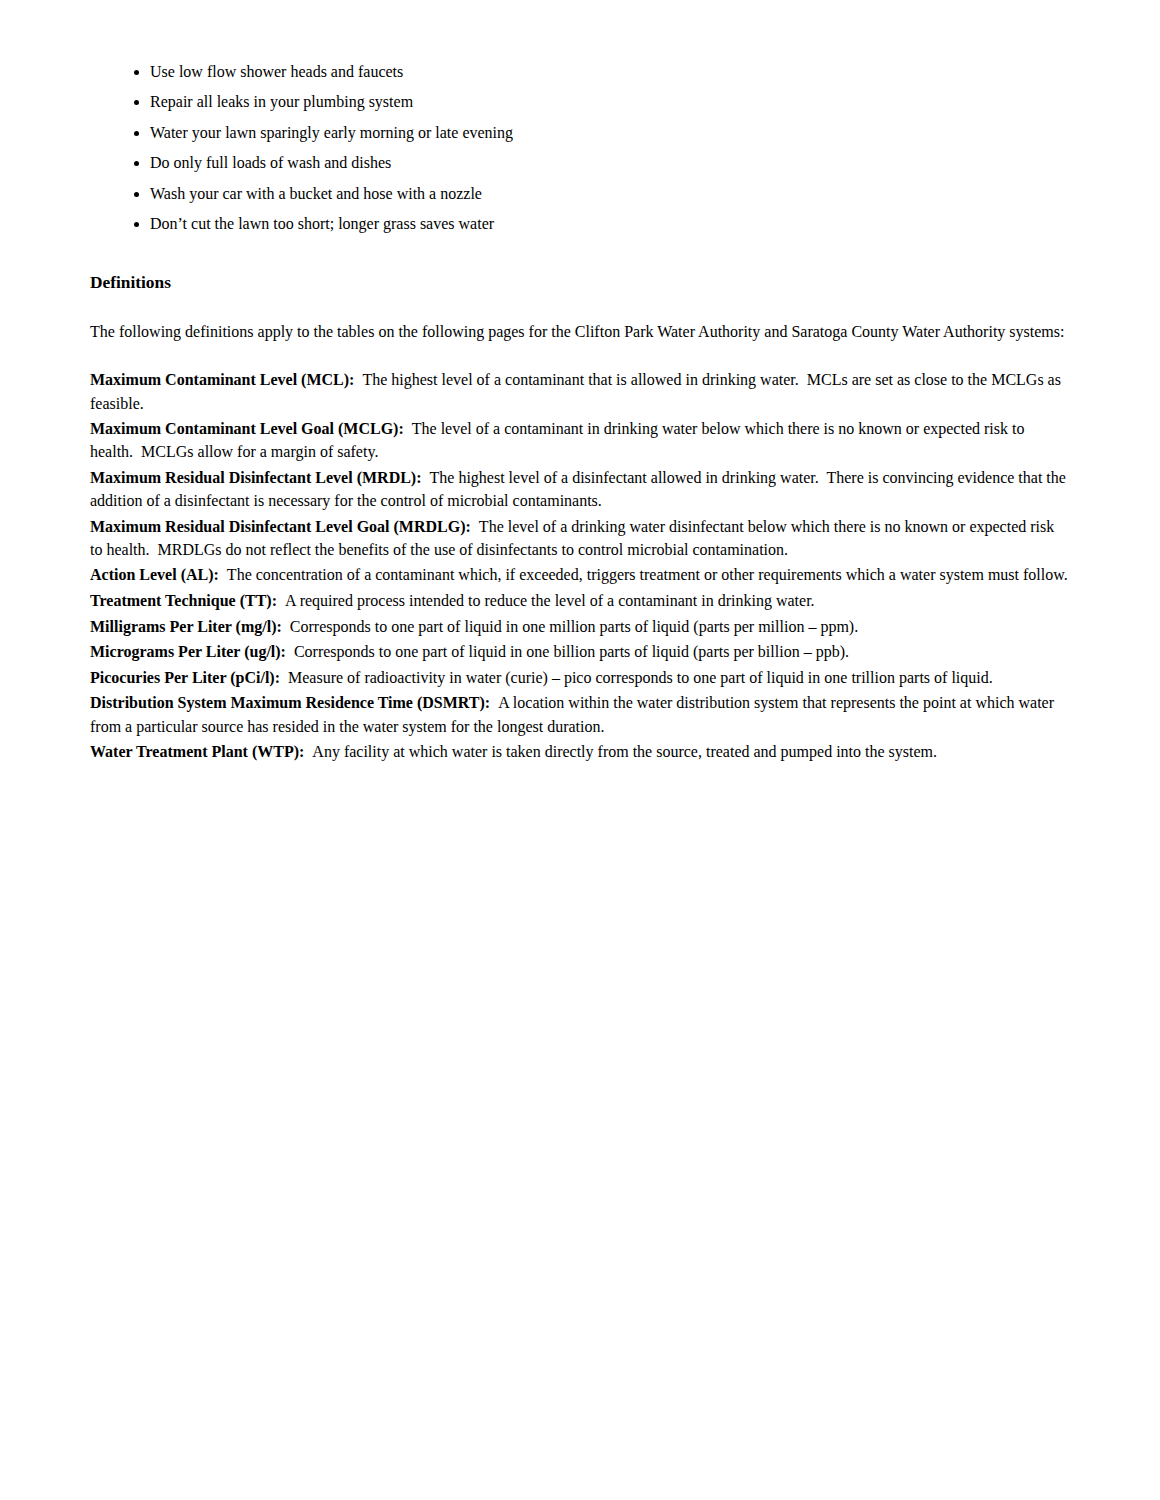Use low flow shower heads and faucets
Repair all leaks in your plumbing system
Water your lawn sparingly early morning or late evening
Do only full loads of wash and dishes
Wash your car with a bucket and hose with a nozzle
Don’t cut the lawn too short; longer grass saves water
Definitions
The following definitions apply to the tables on the following pages for the Clifton Park Water Authority and Saratoga County Water Authority systems:
Maximum Contaminant Level (MCL):
The highest level of a contaminant that is allowed in drinking water. MCLs are set as close to the MCLGs as feasible.
Maximum Contaminant Level Goal (MCLG):
The level of a contaminant in drinking water below which there is no known or expected risk to health. MCLGs allow for a margin of safety.
Maximum Residual Disinfectant Level (MRDL):
The highest level of a disinfectant allowed in drinking water. There is convincing evidence that the addition of a disinfectant is necessary for the control of microbial contaminants.
Maximum Residual Disinfectant Level Goal (MRDLG):
The level of a drinking water disinfectant below which there is no known or expected risk to health. MRDLGs do not reflect the benefits of the use of disinfectants to control microbial contamination.
Action Level (AL):
The concentration of a contaminant which, if exceeded, triggers treatment or other requirements which a water system must follow.
Treatment Technique (TT):
A required process intended to reduce the level of a contaminant in drinking water.
Milligrams Per Liter (mg/l):
Corresponds to one part of liquid in one million parts of liquid (parts per million – ppm).
Micrograms Per Liter (ug/l):
Corresponds to one part of liquid in one billion parts of liquid (parts per billion – ppb).
Picocuries Per Liter (pCi/l):
Measure of radioactivity in water (curie) – pico corresponds to one part of liquid in one trillion parts of liquid.
Distribution System Maximum Residence Time (DSMRT):
A location within the water distribution system that represents the point at which water from a particular source has resided in the water system for the longest duration.
Water Treatment Plant (WTP):
Any facility at which water is taken directly from the source, treated and pumped into the system.